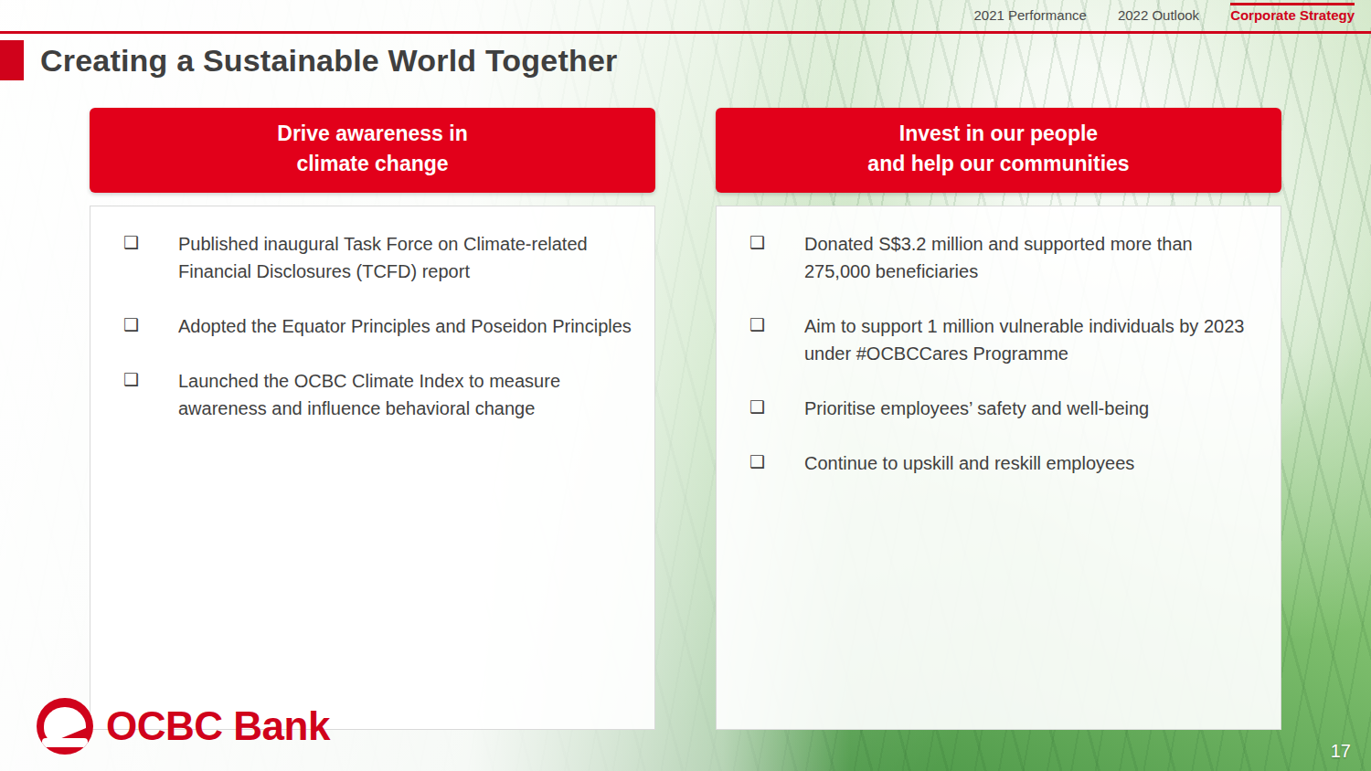2021 Performance 2022 Outlook Corporate Strategy
Creating a Sustainable World Together
Drive awareness in
climate change
Published inaugural Task Force on Climate-related Financial Disclosures (TCFD) report
Adopted the Equator Principles and Poseidon Principles
Launched the OCBC Climate Index to measure awareness and influence behavioral change
Invest in our people
and help our communities
Donated S$3.2 million and supported more than 275,000 beneficiaries
Aim to support 1 million vulnerable individuals by 2023 under #OCBCCares Programme
Prioritise employees’ safety and well-being
Continue to upskill and reskill employees
OCBC Bank
17